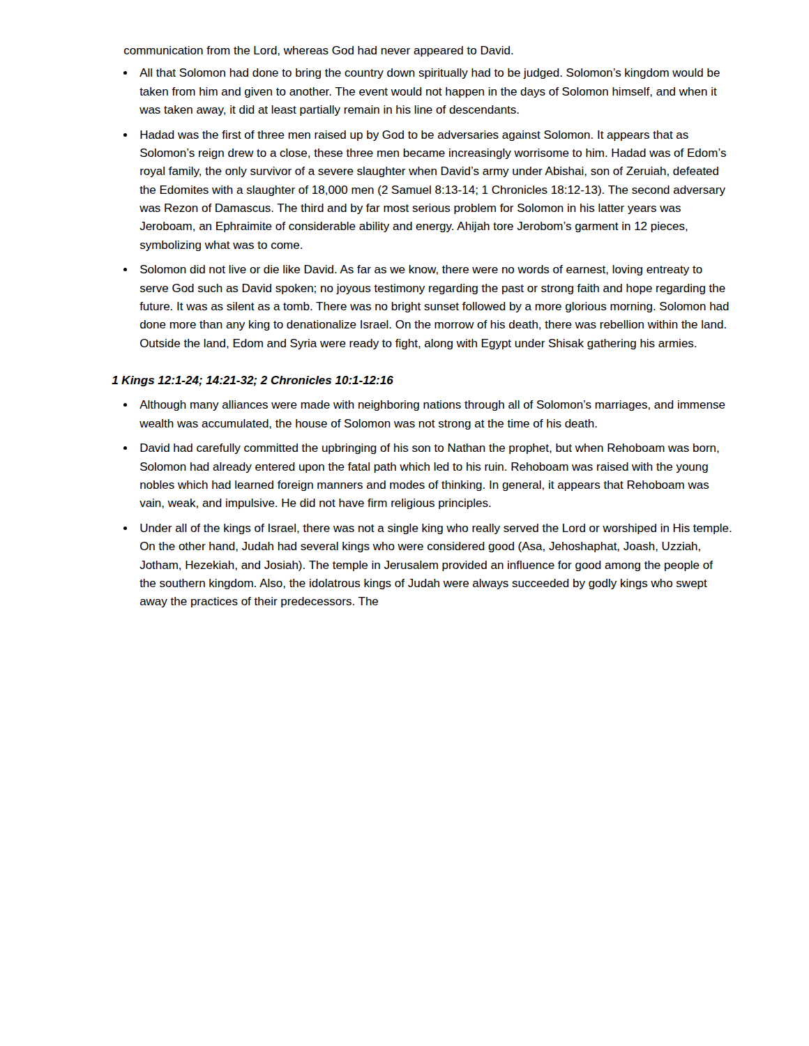communication from the Lord, whereas God had never appeared to David.
All that Solomon had done to bring the country down spiritually had to be judged. Solomon’s kingdom would be taken from him and given to another. The event would not happen in the days of Solomon himself, and when it was taken away, it did at least partially remain in his line of descendants.
Hadad was the first of three men raised up by God to be adversaries against Solomon. It appears that as Solomon’s reign drew to a close, these three men became increasingly worrisome to him. Hadad was of Edom’s royal family, the only survivor of a severe slaughter when David’s army under Abishai, son of Zeruiah, defeated the Edomites with a slaughter of 18,000 men (2 Samuel 8:13-14; 1 Chronicles 18:12-13). The second adversary was Rezon of Damascus. The third and by far most serious problem for Solomon in his latter years was Jeroboam, an Ephraimite of considerable ability and energy. Ahijah tore Jerobom’s garment in 12 pieces, symbolizing what was to come.
Solomon did not live or die like David. As far as we know, there were no words of earnest, loving entreaty to serve God such as David spoken; no joyous testimony regarding the past or strong faith and hope regarding the future. It was as silent as a tomb. There was no bright sunset followed by a more glorious morning. Solomon had done more than any king to denationalize Israel. On the morrow of his death, there was rebellion within the land. Outside the land, Edom and Syria were ready to fight, along with Egypt under Shisak gathering his armies.
1 Kings 12:1-24; 14:21-32; 2 Chronicles 10:1-12:16
Although many alliances were made with neighboring nations through all of Solomon’s marriages, and immense wealth was accumulated, the house of Solomon was not strong at the time of his death.
David had carefully committed the upbringing of his son to Nathan the prophet, but when Rehoboam was born, Solomon had already entered upon the fatal path which led to his ruin. Rehoboam was raised with the young nobles which had learned foreign manners and modes of thinking. In general, it appears that Rehoboam was vain, weak, and impulsive. He did not have firm religious principles.
Under all of the kings of Israel, there was not a single king who really served the Lord or worshiped in His temple. On the other hand, Judah had several kings who were considered good (Asa, Jehoshaphat, Joash, Uzziah, Jotham, Hezekiah, and Josiah). The temple in Jerusalem provided an influence for good among the people of the southern kingdom. Also, the idolatrous kings of Judah were always succeeded by godly kings who swept away the practices of their predecessors. The